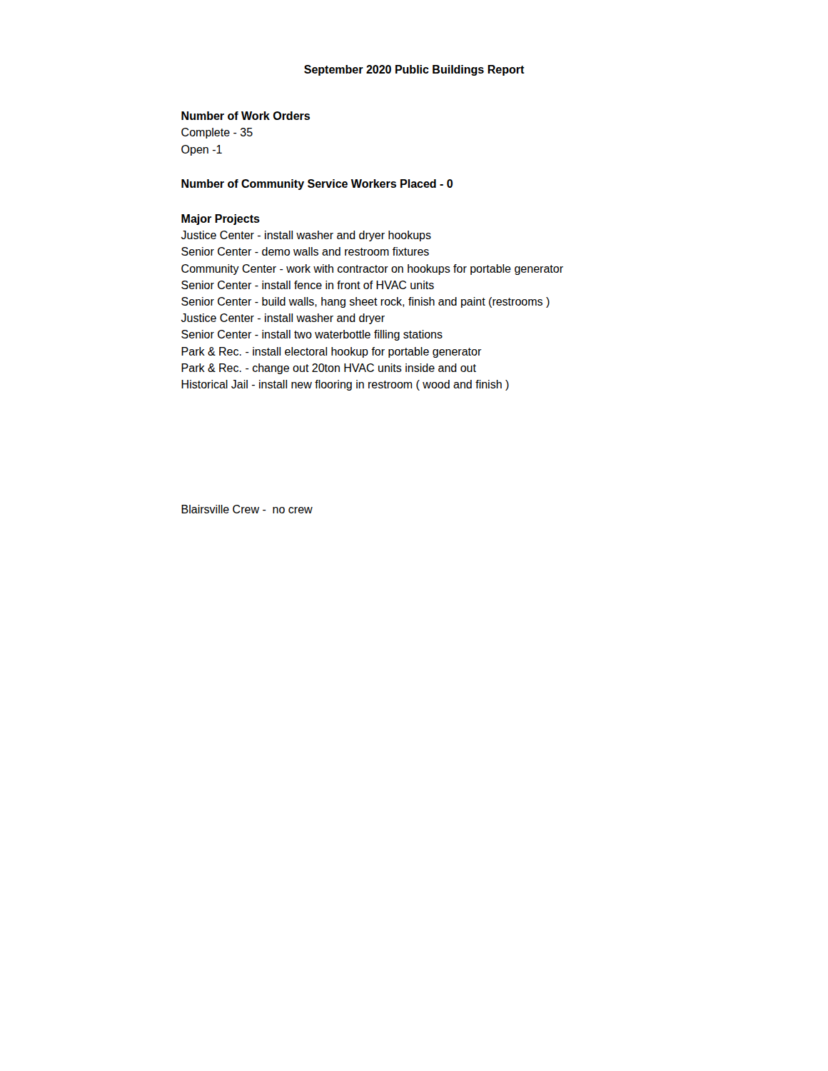September 2020 Public Buildings Report
Number of Work Orders
Complete - 35
Open -1
Number of Community Service Workers Placed - 0
Major Projects
Justice Center - install washer and dryer hookups
Senior Center - demo walls and restroom fixtures
Community Center - work with contractor on hookups for portable generator
Senior Center - install fence in front of HVAC units
Senior Center - build walls, hang sheet rock, finish and paint (restrooms )
Justice Center - install washer and dryer
Senior Center - install two waterbottle filling stations
Park & Rec. - install electoral hookup for portable generator
Park & Rec. - change out 20ton HVAC units inside and out
Historical Jail - install new flooring in restroom ( wood and finish )
Blairsville Crew - no crew